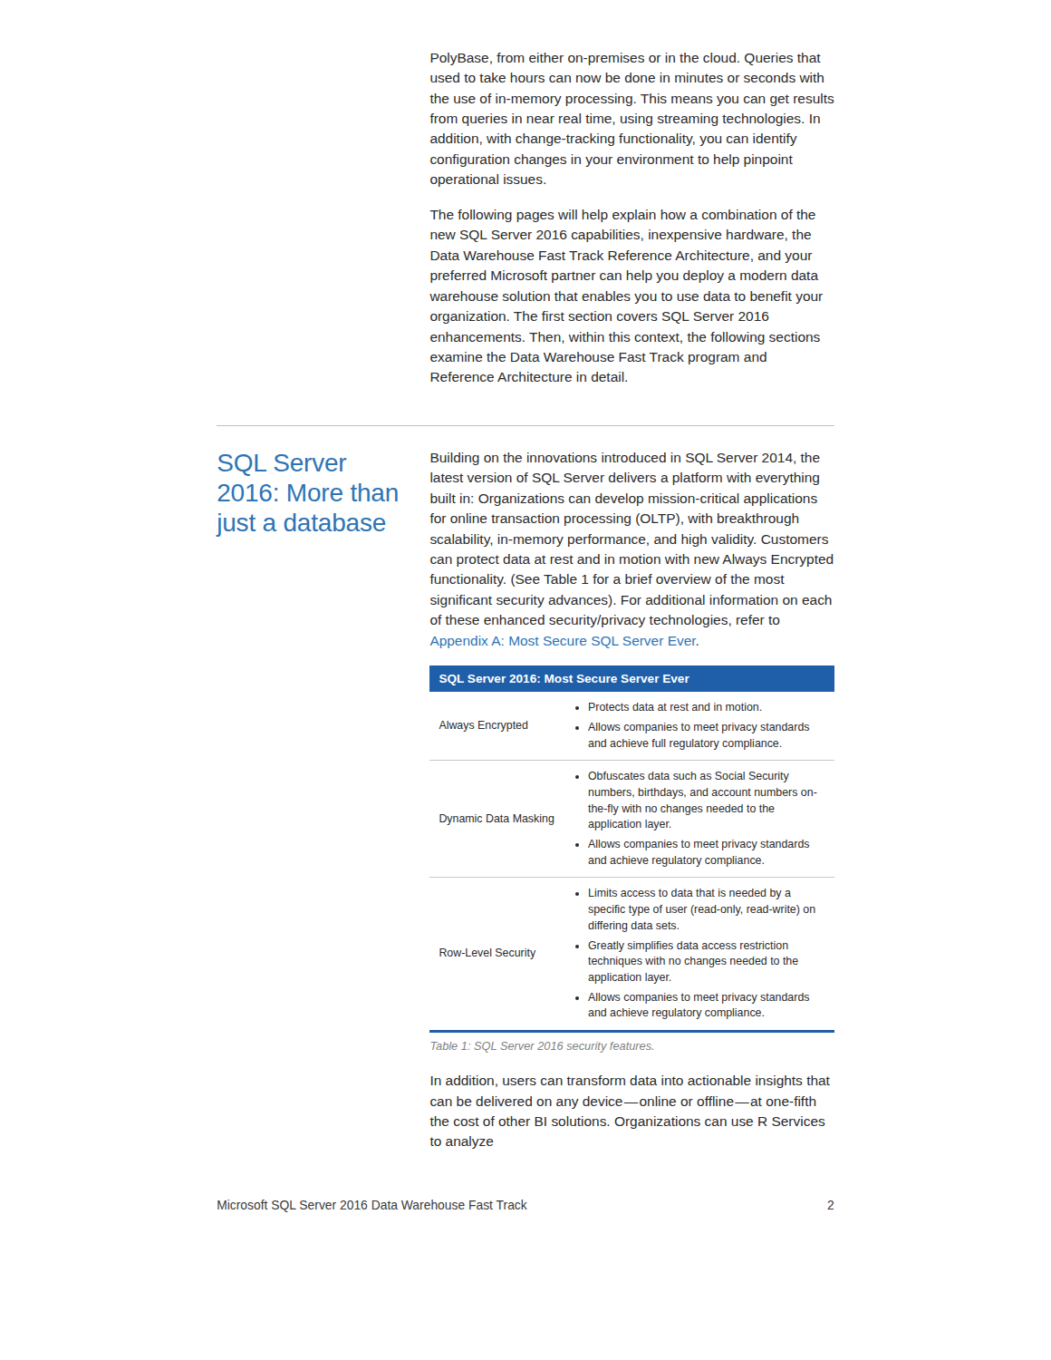PolyBase, from either on-premises or in the cloud. Queries that used to take hours can now be done in minutes or seconds with the use of in-memory processing. This means you can get results from queries in near real time, using streaming technologies. In addition, with change-tracking functionality, you can identify configuration changes in your environment to help pinpoint operational issues.
The following pages will help explain how a combination of the new SQL Server 2016 capabilities, inexpensive hardware, the Data Warehouse Fast Track Reference Architecture, and your preferred Microsoft partner can help you deploy a modern data warehouse solution that enables you to use data to benefit your organization. The first section covers SQL Server 2016 enhancements. Then, within this context, the following sections examine the Data Warehouse Fast Track program and Reference Architecture in detail.
SQL Server 2016: More than just a database
Building on the innovations introduced in SQL Server 2014, the latest version of SQL Server delivers a platform with everything built in: Organizations can develop mission-critical applications for online transaction processing (OLTP), with breakthrough scalability, in-memory performance, and high validity. Customers can protect data at rest and in motion with new Always Encrypted functionality. (See Table 1 for a brief overview of the most significant security advances). For additional information on each of these enhanced security/privacy technologies, refer to Appendix A: Most Secure SQL Server Ever.
| SQL Server 2016: Most Secure Server Ever |
| --- |
| Always Encrypted | Protects data at rest and in motion. Allows companies to meet privacy standards and achieve full regulatory compliance. |
| Dynamic Data Masking | Obfuscates data such as Social Security numbers, birthdays, and account numbers on-the-fly with no changes needed to the application layer. Allows companies to meet privacy standards and achieve regulatory compliance. |
| Row-Level Security | Limits access to data that is needed by a specific type of user (read-only, read-write) on differing data sets. Greatly simplifies data access restriction techniques with no changes needed to the application layer. Allows companies to meet privacy standards and achieve regulatory compliance. |
Table 1: SQL Server 2016 security features.
In addition, users can transform data into actionable insights that can be delivered on any device — online or offline — at one-fifth the cost of other BI solutions. Organizations can use R Services to analyze
Microsoft SQL Server 2016 Data Warehouse Fast Track
2